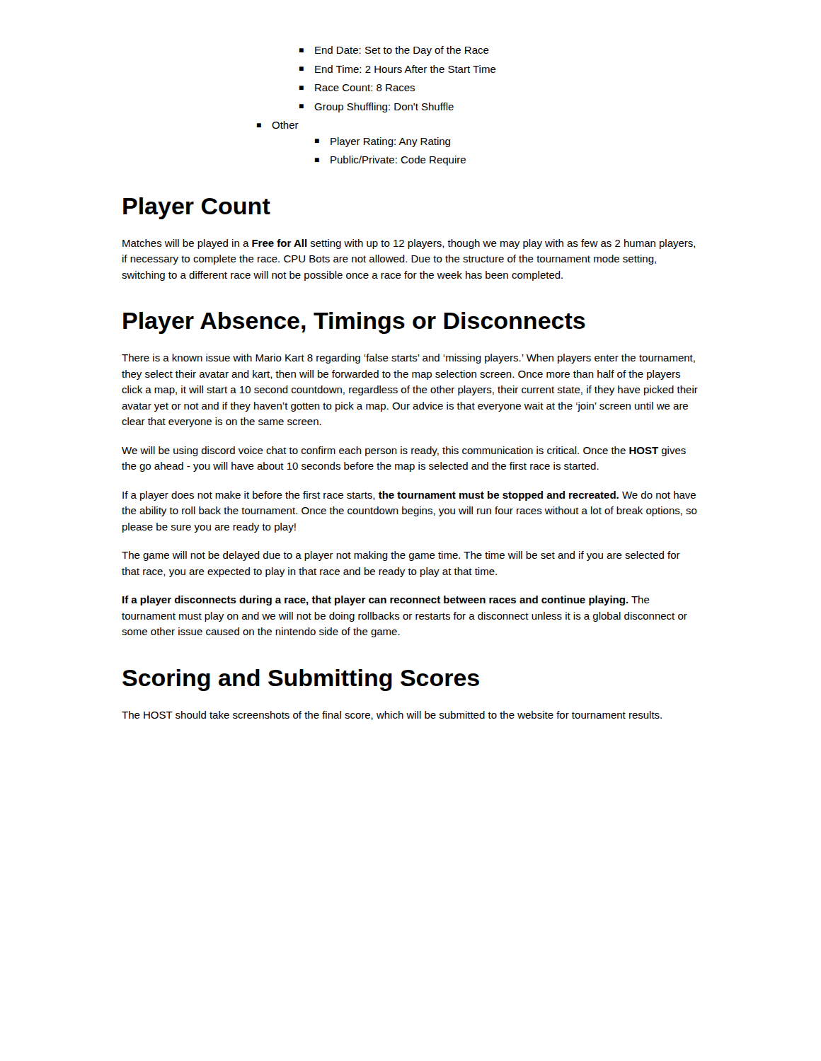End Date: Set to the Day of the Race
End Time: 2 Hours After the Start Time
Race Count: 8 Races
Group Shuffling: Don't Shuffle
Other
Player Rating: Any Rating
Public/Private: Code Require
Player Count
Matches will be played in a Free for All setting with up to 12 players, though we may play with as few as 2 human players, if necessary to complete the race. CPU Bots are not allowed. Due to the structure of the tournament mode setting, switching to a different race will not be possible once a race for the week has been completed.
Player Absence, Timings or Disconnects
There is a known issue with Mario Kart 8 regarding ‘false starts’ and ‘missing players.’ When players enter the tournament, they select their avatar and kart, then will be forwarded to the map selection screen. Once more than half of the players click a map, it will start a 10 second countdown, regardless of the other players, their current state, if they have picked their avatar yet or not and if they haven’t gotten to pick a map. Our advice is that everyone wait at the ‘join’ screen until we are clear that everyone is on the same screen.
We will be using discord voice chat to confirm each person is ready, this communication is critical. Once the HOST gives the go ahead - you will have about 10 seconds before the map is selected and the first race is started.
If a player does not make it before the first race starts, the tournament must be stopped and recreated. We do not have the ability to roll back the tournament. Once the countdown begins, you will run four races without a lot of break options, so please be sure you are ready to play!
The game will not be delayed due to a player not making the game time. The time will be set and if you are selected for that race, you are expected to play in that race and be ready to play at that time.
If a player disconnects during a race, that player can reconnect between races and continue playing. The tournament must play on and we will not be doing rollbacks or restarts for a disconnect unless it is a global disconnect or some other issue caused on the nintendo side of the game.
Scoring and Submitting Scores
The HOST should take screenshots of the final score, which will be submitted to the website for tournament results.